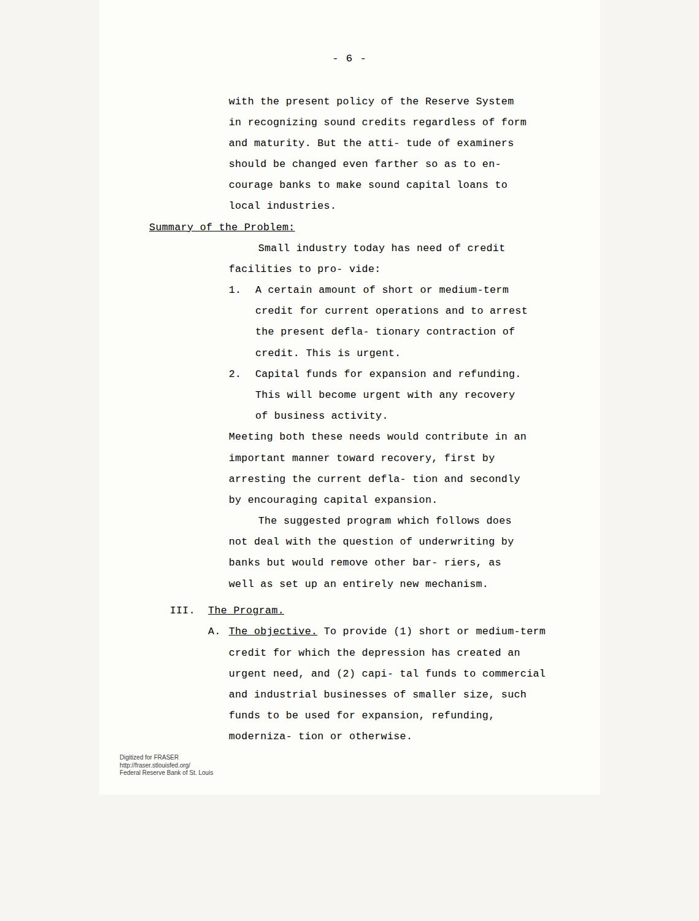- 6 -
with the present policy of the Reserve System in recognizing sound credits regardless of form and maturity. But the atti‑ tude of examiners should be changed even farther so as to en‑ courage banks to make sound capital loans to local industries.
Summary of the Problem:
Small industry today has need of credit facilities to pro‑ vide:
1. A certain amount of short or medium-term credit for current operations and to arrest the present defla‑ tionary contraction of credit. This is urgent.
2. Capital funds for expansion and refunding. This will become urgent with any recovery of business activity.
Meeting both these needs would contribute in an important manner toward recovery, first by arresting the current defla‑ tion and secondly by encouraging capital expansion.
The suggested program which follows does not deal with the question of underwriting by banks but would remove other bar‑ riers, as well as set up an entirely new mechanism.
III.
The Program.
A.
The objective. To provide (1) short or medium-term credit for which the depression has created an urgent need, and (2) capi‑ tal funds to commercial and industrial businesses of smaller size, such funds to be used for expansion, refunding, moderniza‑ tion or otherwise.
Digitized for FRASER
http://fraser.stlouisfed.org/
Federal Reserve Bank of St. Louis